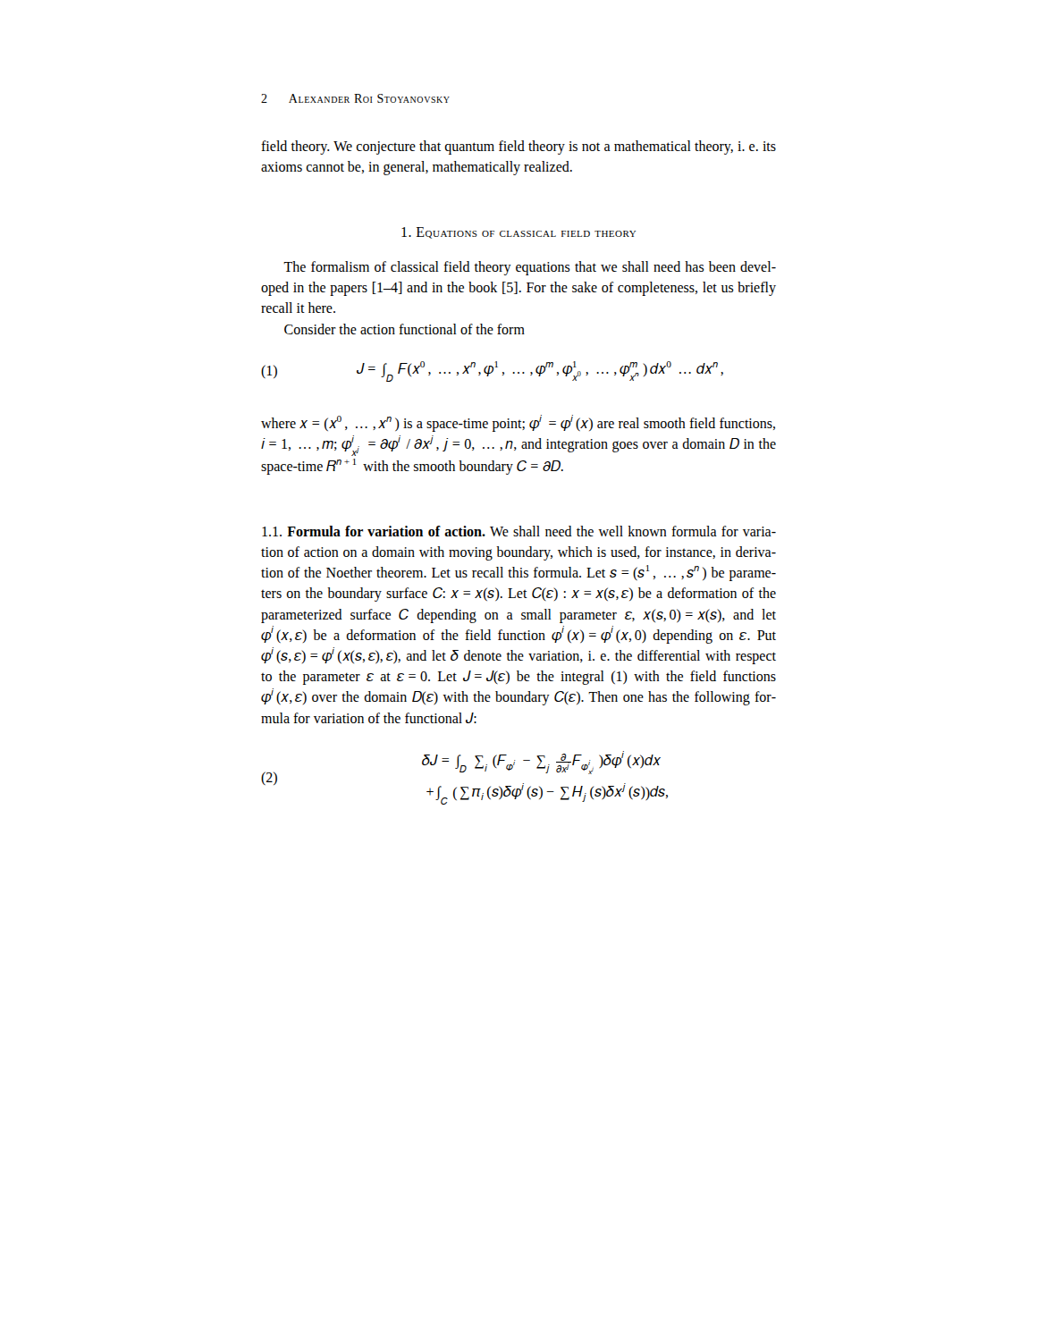2 Alexander Roi Stoyanovsky
field theory. We conjecture that quantum field theory is not a mathematical theory, i. e. its axioms cannot be, in general, mathematically realized.
1. Equations of classical field theory
The formalism of classical field theory equations that we shall need has been developed in the papers [1–4] and in the book [5]. For the sake of completeness, let us briefly recall it here.
Consider the action functional of the form
(1)
J = ∫D F ( x0 ,…, xn , φ1 ,…, φm , φx01 ,…, φxnm ) dx0 … dxn ,
where x=(x0,…,xn) is a space-time point; φi=φi(x) are real smooth field functions, i=1,…,m; φxji=∂φi/∂xj, j=0,…,n, and integration goes over a domain D in the space-time Rn+1 with the smooth boundary C=∂D.
1.1. Formula for variation of action. We shall need the well known formula for variation of action on a domain with moving boundary, which is used, for instance, in derivation of the Noether theorem. Let us recall this formula. Let s=(s1,…,sn) be parameters on the boundary surface C: x=x(s). Let C(ε) : x=x(s,ε) be a deformation of the parameterized surface C depending on a small parameter ε, x(s,0)=x(s), and let φi(x,ε) be a deformation of the field function φi(x)=φi(x,0) depending on ε. Put φi(s,ε)=φi(x(s,ε),ε), and let δ denote the variation, i. e. the differential with respect to the parameter ε at ε=0. Let J=J(ε) be the integral (1) with the field functions φi(x,ε) over the domain D(ε) with the boundary C(ε). Then one has the following formula for variation of the functional J:
(2)
δJ = ∫D ∑i ( Fφi − ∑j ∂ ∂xj Fφxji ) δφi(x)dx
+ ∫C ( ∑ πi (s) δφi(s) − ∑ Hj (s) δxj(s) ) ds ,